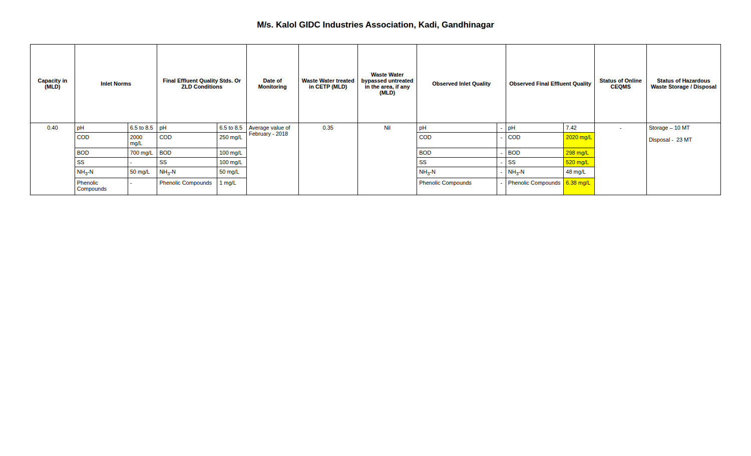M/s. Kalol GIDC Industries Association, Kadi, Gandhinagar
| Capacity in (MLD) | Inlet Norms | Final Effluent Quality Stds. Or ZLD Conditions | Date of Monitoring | Waste Water treated in CETP (MLD) | Waste Water bypassed untreated in the area, if any (MLD) | Observed Inlet Quality | Observed Final Effluent Quality | Status of Online CEQMS | Status of Hazardous Waste Storage / Disposal |
| --- | --- | --- | --- | --- | --- | --- | --- | --- | --- |
| 0.40 | pH | 6.5 to 8.5 | pH | 6.5 to 8.5 | Average value of February - 2018 | 0.35 | Nil | pH | - | pH | 7.42 | - | Storage – 10 MT Disposal - 23 MT |
| COD | 2000 mg/L | COD | 250 mg/L | COD | - | COD | 2020 mg/L |
| BOD | 700 mg/L | BOD | 100 mg/L | BOD | - | BOD | 298 mg/L |
| SS | - | SS | 100 mg/L | SS | - | SS | 520 mg/L |
| NH 3 -N | 50 mg/L | NH 3 -N | 50 mg/L | NH 3 -N | - | NH 3 -N | 48 mg/L |
| Phenolic Compounds | - | Phenolic Compounds | 1 mg/L | Phenolic Compounds | - | Phenolic Compounds | 6.38 mg/L |